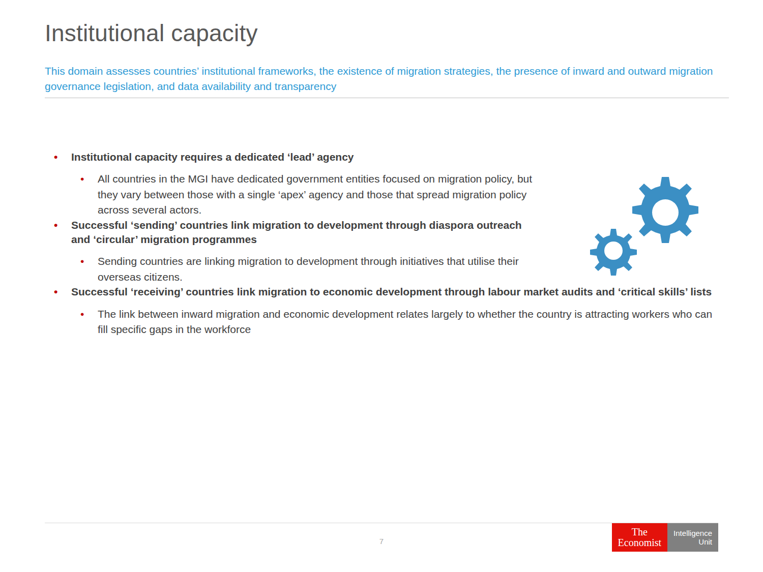Institutional capacity
This domain assesses countries’ institutional frameworks, the existence of migration strategies, the presence of inward and outward migration governance legislation, and data availability and transparency
Institutional capacity requires a dedicated ‘lead’ agency
All countries in the MGI have dedicated government entities focused on migration policy, but they vary between those with a single ‘apex’ agency and those that spread migration policy across several actors.
Successful ‘sending’ countries link migration to development through diaspora outreach and ‘circular’ migration programmes
Sending countries are linking migration to development through initiatives that utilise their overseas citizens.
Successful ‘receiving’ countries link migration to economic development through labour market audits and ‘critical skills’ lists
The link between inward migration and economic development relates largely to whether the country is attracting workers who can fill specific gaps in the workforce
7
The Economist
Intelligence Unit